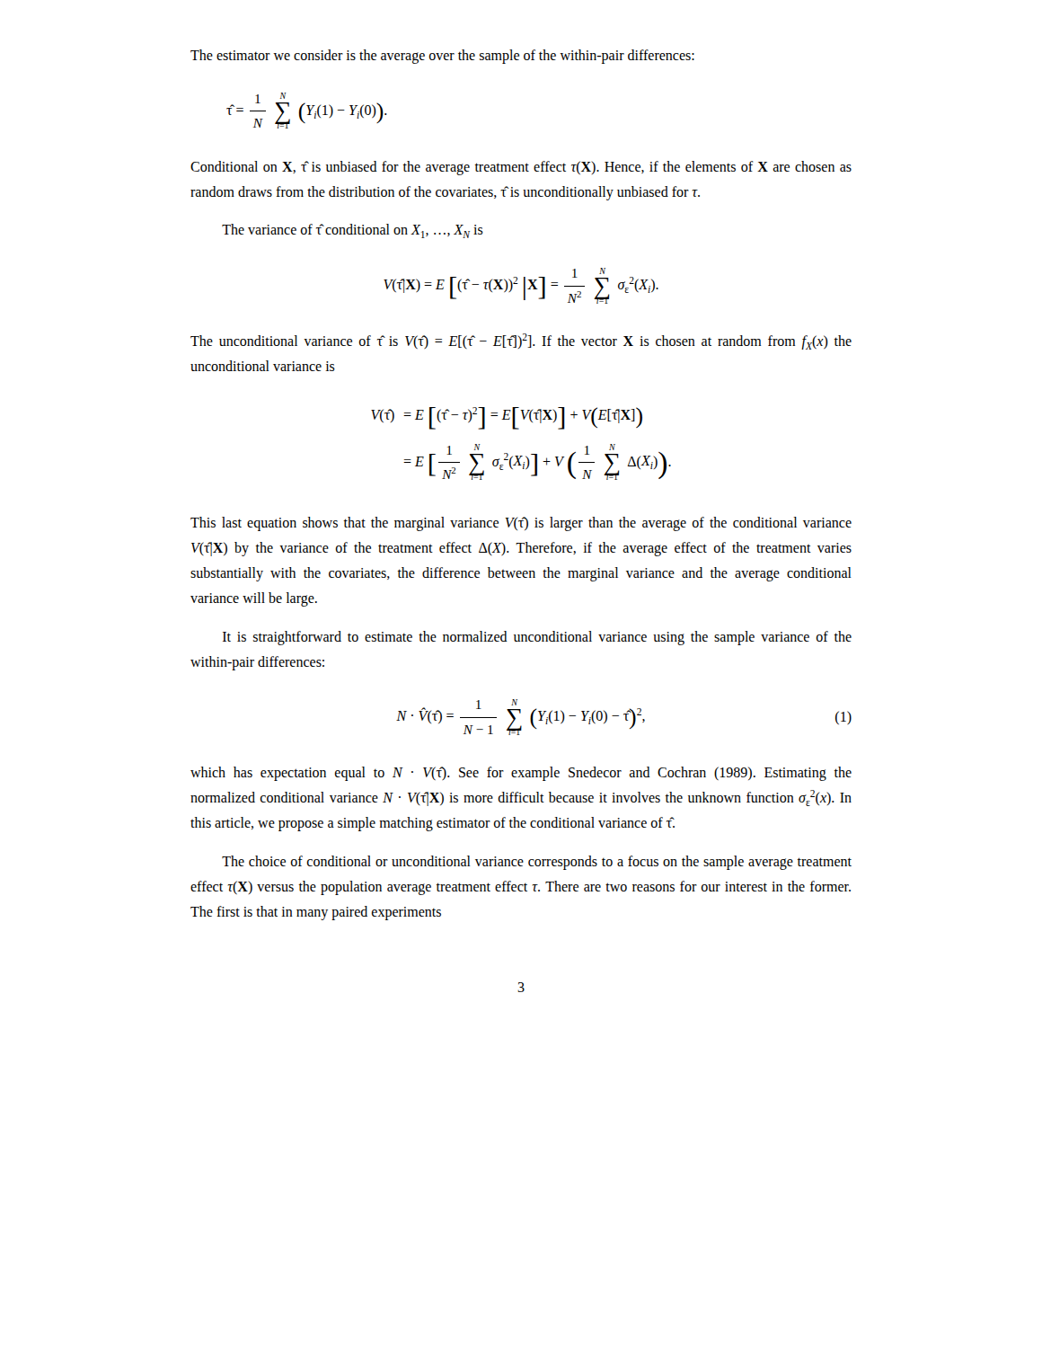The estimator we consider is the average over the sample of the within-pair differences:
τ̂ = 1 N N∑i=1 (Yi(1) − Yi(0)).
Conditional on X, τ̂ is unbiased for the average treatment effect τ(X). Hence, if the elements of X are chosen as random draws from the distribution of the covariates, τ̂ is unconditionally unbiased for τ.
The variance of τ̂ conditional on X1, …, XN is
V(τ̂|X) = E [(τ̂ − τ(X))2 |X] = 1 N2 N∑i=1 σε2(Xi).
The unconditional variance of τ̂ is V(τ̂) = E[(τ̂ − E[τ̂])2]. If the vector X is chosen at random from fX(x) the unconditional variance is
V(τ̂) = E [(τ̂ − τ)2] = E[V(τ̂|X)] + V(E[τ̂|X])
= E [1 N2 N∑i=1 σε2(Xi)] + V (1 N N∑i=1 Δ(Xi)).
This last equation shows that the marginal variance V(τ̂) is larger than the average of the conditional variance V(τ̂|X) by the variance of the treatment effect Δ(X). Therefore, if the average effect of the treatment varies substantially with the covariates, the difference between the marginal variance and the average conditional variance will be large.
It is straightforward to estimate the normalized unconditional variance using the sample variance of the within-pair differences:
N · V̂(τ̂) = 1 N − 1 N∑i=1 (Yi(1) − Yi(0) − τ̂)2,
(1)
which has expectation equal to N · V(τ̂). See for example Snedecor and Cochran (1989). Estimating the normalized conditional variance N · V(τ̂|X) is more difficult because it involves the unknown function σε2(x). In this article, we propose a simple matching estimator of the conditional variance of τ̂.
The choice of conditional or unconditional variance corresponds to a focus on the sample average treatment effect τ(X) versus the population average treatment effect τ. There are two reasons for our interest in the former. The first is that in many paired experiments
3